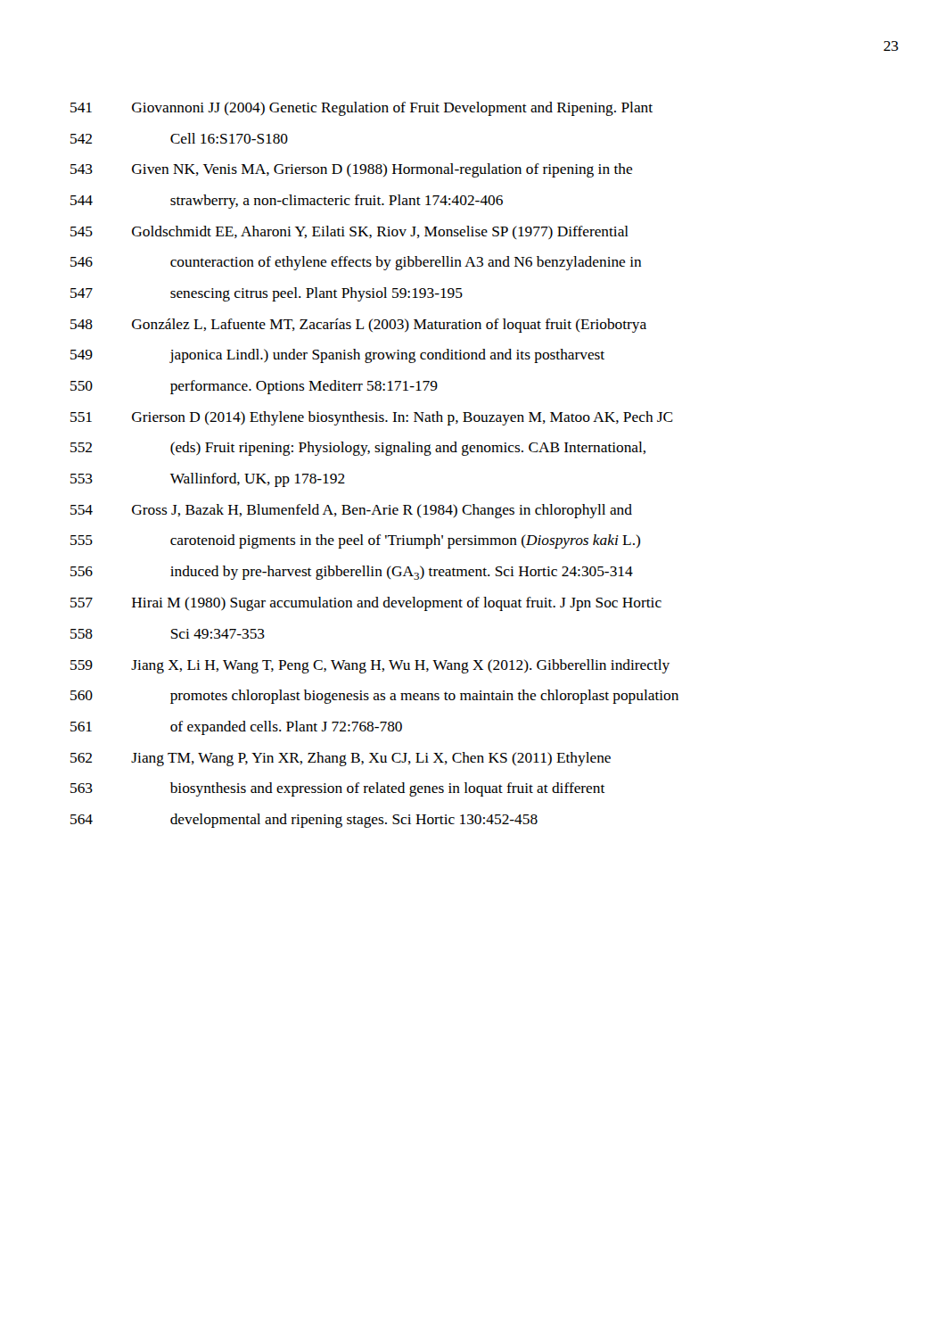23
541 Giovannoni JJ (2004) Genetic Regulation of Fruit Development and Ripening. Plant 542 Cell 16:S170-S180
543 Given NK, Venis MA, Grierson D (1988) Hormonal-regulation of ripening in the 544strawberry, a non-climacteric fruit. Plant 174:402-406
545 Goldschmidt EE, Aharoni Y, Eilati SK, Riov J, Monselise SP (1977) Differential 546counteraction of ethylene effects by gibberellin A3 and N6 benzyladenine in 547senescing citrus peel. Plant Physiol 59:193-195
548 González L, Lafuente MT, Zacarías L (2003) Maturation of loquat fruit (Eriobotrya 549japonica Lindl.) under Spanish growing conditiond and its postharvest 550performance. Options Mediterr 58:171-179
551 Grierson D (2014) Ethylene biosynthesis. In: Nath p, Bouzayen M, Matoo AK, Pech JC 552(eds) Fruit ripening: Physiology, signaling and genomics. CAB International, 553 Wallinford, UK, pp 178-192
554 Gross J, Bazak H, Blumenfeld A, Ben-Arie R (1984) Changes in chlorophyll and 555carotenoid pigments in the peel of 'Triumph' persimmon (Diospyros kaki L.) 556induced by pre-harvest gibberellin (GA3) treatment. Sci Hortic 24:305-314
557 Hirai M (1980) Sugar accumulation and development of loquat fruit. J Jpn Soc Hortic 558 Sci 49:347-353
559 Jiang X, Li H, Wang T, Peng C, Wang H, Wu H, Wang X (2012). Gibberellin indirectly 560promotes chloroplast biogenesis as a means to maintain the chloroplast population 561of expanded cells. Plant J 72:768-780
562 Jiang TM, Wang P, Yin XR, Zhang B, Xu CJ, Li X, Chen KS (2011) Ethylene 563biosynthesis and expression of related genes in loquat fruit at different 564developmental and ripening stages. Sci Hortic 130:452-458